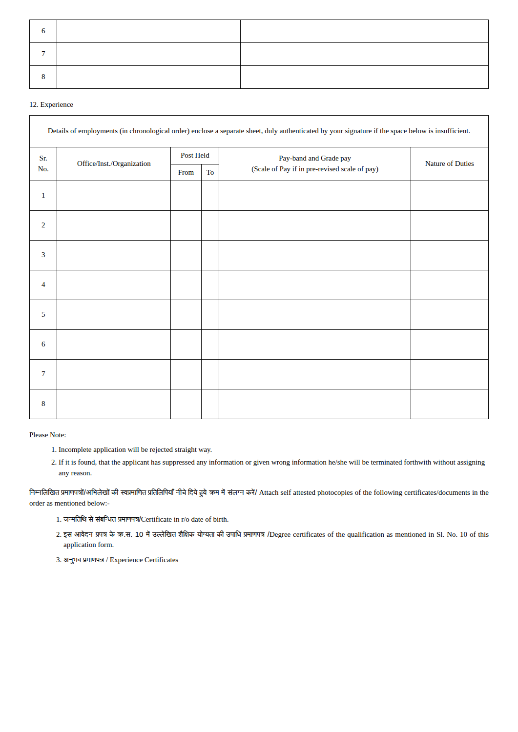| 6 | | |
| 7 | | |
| 8 | | |
12. Experience
| Details of employments (in chronological order) enclose a separate sheet, duly authenticated by your signature if the space below is insufficient. |
| Sr. No. | Office/Inst./Organization | Post Held | Pay-band and Grade pay (Scale of Pay if in pre-revised scale of pay) | Nature of Duties |
| From | To |
| 1 | | | | | |
| 2 | | | | | |
| 3 | | | | | |
| 4 | | | | | |
| 5 | | | | | |
| 6 | | | | | |
| 7 | | | | | |
| 8 | | | | | |
Please Note:
Incomplete application will be rejected straight way.
If it is found, that the applicant has suppressed any information or given wrong information he/she will be terminated forthwith without assigning any reason.
निम्नलिखित प्रमाणपत्रों/अभिलेखों की स्वप्रमाणित प्रतिलिपियाँ नीचे दिये हुये क्रम में संलग्न करें/ Attach self attested photocopies of the following certificates/documents in the order as mentioned below:-
जन्मतिथि से संबन्धित प्रमाणपत्र/Certificate in r/o date of birth.
इस आवेदन प्रपत्र के क्र.स. 10 में उल्लेखित शैक्षिक योग्यता की उपाधि प्रमाणपत्र /Degree certificates of the qualification as mentioned in Sl. No. 10 of this application form.
अनुभव प्रमाणपत्र / Experience Certificates